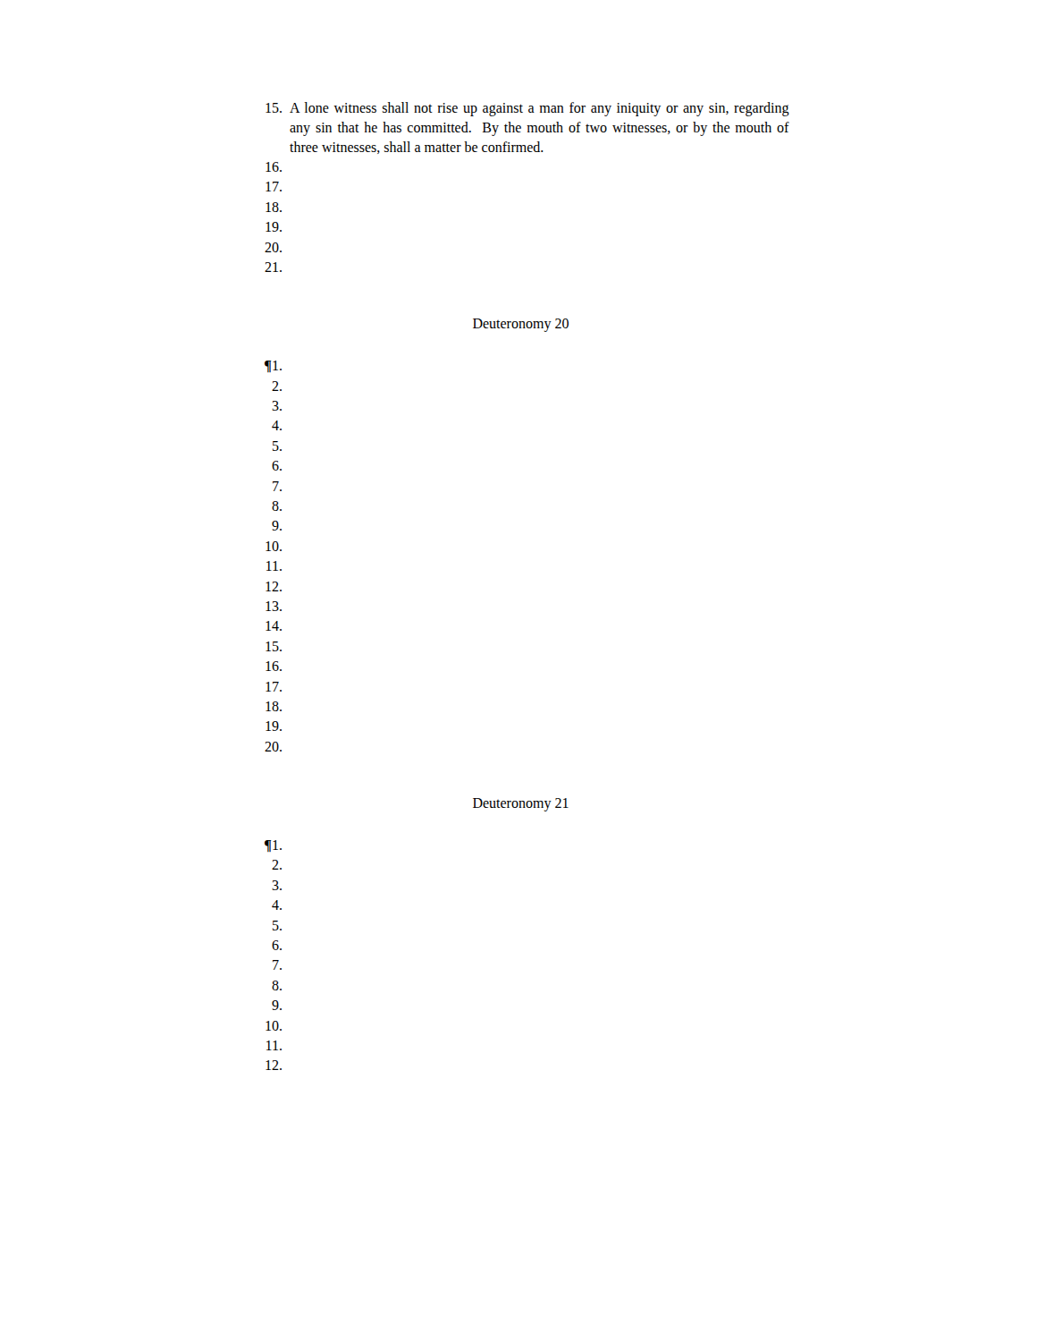15 A lone witness shall not rise up against a man for any iniquity or any sin, regarding any sin that he has committed. By the mouth of two witnesses, or by the mouth of three witnesses, shall a matter be confirmed.
16
17
18
19
20
21
Deuteronomy 20
¶1
2
3
4
5
6
7
8
9
10
11
12
13
14
15
16
17
18
19
20
Deuteronomy 21
¶1
2
3
4
5
6
7
8
9
10
11
12